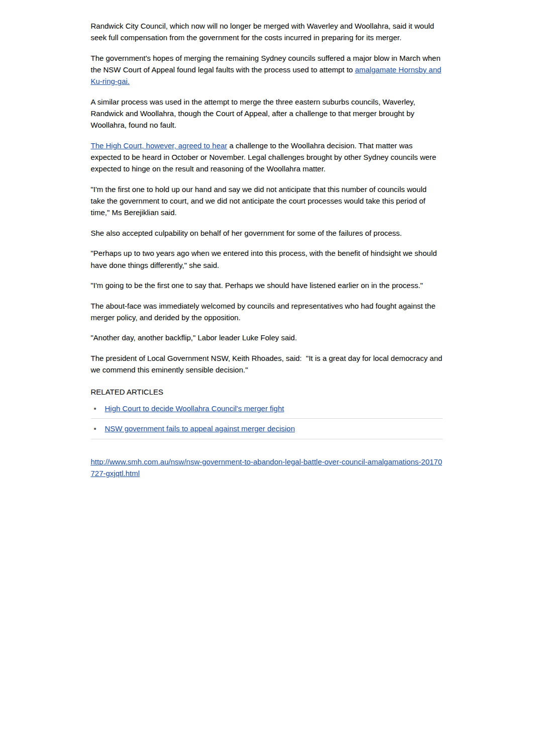Randwick City Council, which now will no longer be merged with Waverley and Woollahra, said it would seek full compensation from the government for the costs incurred in preparing for its merger.
The government's hopes of merging the remaining Sydney councils suffered a major blow in March when the NSW Court of Appeal found legal faults with the process used to attempt to amalgamate Hornsby and Ku-ring-gai.
A similar process was used in the attempt to merge the three eastern suburbs councils, Waverley, Randwick and Woollahra, though the Court of Appeal, after a challenge to that merger brought by Woollahra, found no fault.
The High Court, however, agreed to hear a challenge to the Woollahra decision. That matter was expected to be heard in October or November. Legal challenges brought by other Sydney councils were expected to hinge on the result and reasoning of the Woollahra matter.
"I'm the first one to hold up our hand and say we did not anticipate that this number of councils would take the government to court, and we did not anticipate the court processes would take this period of time," Ms Berejiklian said.
She also accepted culpability on behalf of her government for some of the failures of process.
"Perhaps up to two years ago when we entered into this process, with the benefit of hindsight we should have done things differently," she said.
"I'm going to be the first one to say that. Perhaps we should have listened earlier on in the process."
The about-face was immediately welcomed by councils and representatives who had fought against the merger policy, and derided by the opposition.
"Another day, another backflip," Labor leader Luke Foley said.
The president of Local Government NSW, Keith Rhoades, said: "It is a great day for local democracy and we commend this eminently sensible decision."
RELATED ARTICLES
High Court to decide Woollahra Council's merger fight
NSW government fails to appeal against merger decision
http://www.smh.com.au/nsw/nsw-government-to-abandon-legal-battle-over-council-amalgamations-20170727-gxjqtl.html